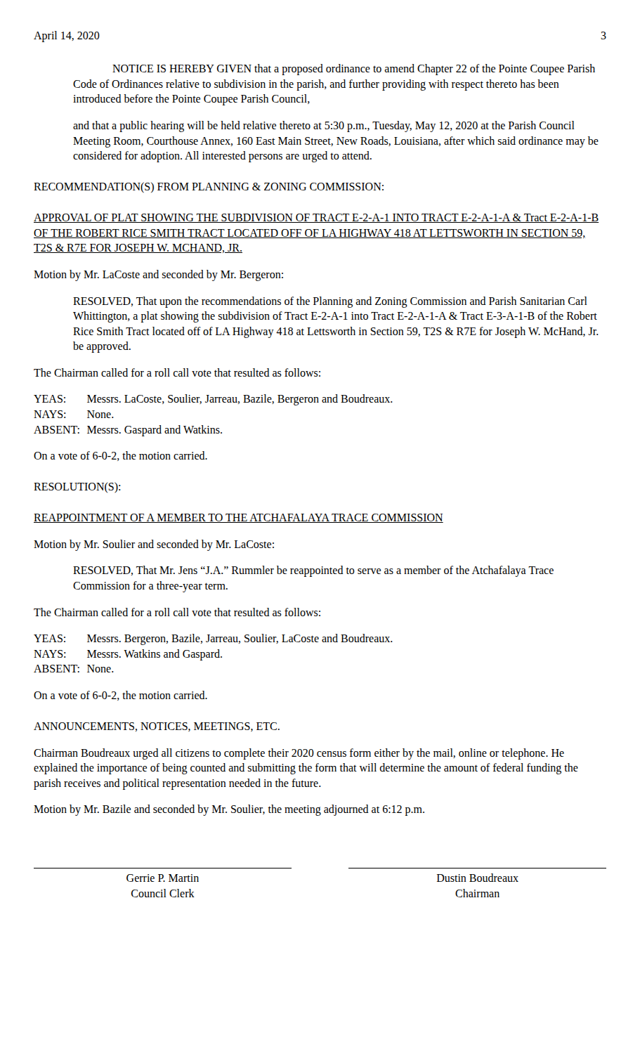April 14, 2020
3
NOTICE IS HEREBY GIVEN that a proposed ordinance to amend Chapter 22 of the Pointe Coupee Parish Code of Ordinances relative to subdivision in the parish, and further providing with respect thereto has been introduced before the Pointe Coupee Parish Council,
and that a public hearing will be held relative thereto at 5:30 p.m., Tuesday, May 12, 2020 at the Parish Council Meeting Room, Courthouse Annex, 160 East Main Street, New Roads, Louisiana, after which said ordinance may be considered for adoption. All interested persons are urged to attend.
RECOMMENDATION(S) FROM PLANNING & ZONING COMMISSION:
APPROVAL OF PLAT SHOWING THE SUBDIVISION OF TRACT E-2-A-1 INTO TRACT E-2-A-1-A & Tract E-2-A-1-B OF THE ROBERT RICE SMITH TRACT LOCATED OFF OF LA HIGHWAY 418 AT LETTSWORTH IN SECTION 59, T2S & R7E FOR JOSEPH W. MCHAND, JR.
Motion by Mr. LaCoste and seconded by Mr. Bergeron:
RESOLVED, That upon the recommendations of the Planning and Zoning Commission and Parish Sanitarian Carl Whittington, a plat showing the subdivision of Tract E-2-A-1 into Tract E-2-A-1-A & Tract E-3-A-1-B of the Robert Rice Smith Tract located off of LA Highway 418 at Lettsworth in Section 59, T2S & R7E for Joseph W. McHand, Jr. be approved.
The Chairman called for a roll call vote that resulted as follows:
| YEAS: | Messrs. LaCoste, Soulier, Jarreau, Bazile, Bergeron and Boudreaux. |
| NAYS: | None. |
| ABSENT: | Messrs. Gaspard and Watkins. |
On a vote of 6-0-2, the motion carried.
RESOLUTION(S):
REAPPOINTMENT OF A MEMBER TO THE ATCHAFALAYA TRACE COMMISSION
Motion by Mr. Soulier and seconded by Mr. LaCoste:
RESOLVED, That Mr. Jens “J.A.” Rummler be reappointed to serve as a member of the Atchafalaya Trace Commission for a three-year term.
The Chairman called for a roll call vote that resulted as follows:
| YEAS: | Messrs. Bergeron, Bazile, Jarreau, Soulier, LaCoste and Boudreaux. |
| NAYS: | Messrs. Watkins and Gaspard. |
| ABSENT: | None. |
On a vote of 6-0-2, the motion carried.
ANNOUNCEMENTS, NOTICES, MEETINGS, ETC.
Chairman Boudreaux urged all citizens to complete their 2020 census form either by the mail, online or telephone. He explained the importance of being counted and submitting the form that will determine the amount of federal funding the parish receives and political representation needed in the future.
Motion by Mr. Bazile and seconded by Mr. Soulier, the meeting adjourned at 6:12 p.m.
Gerrie P. Martin
Council Clerk
Dustin Boudreaux
Chairman